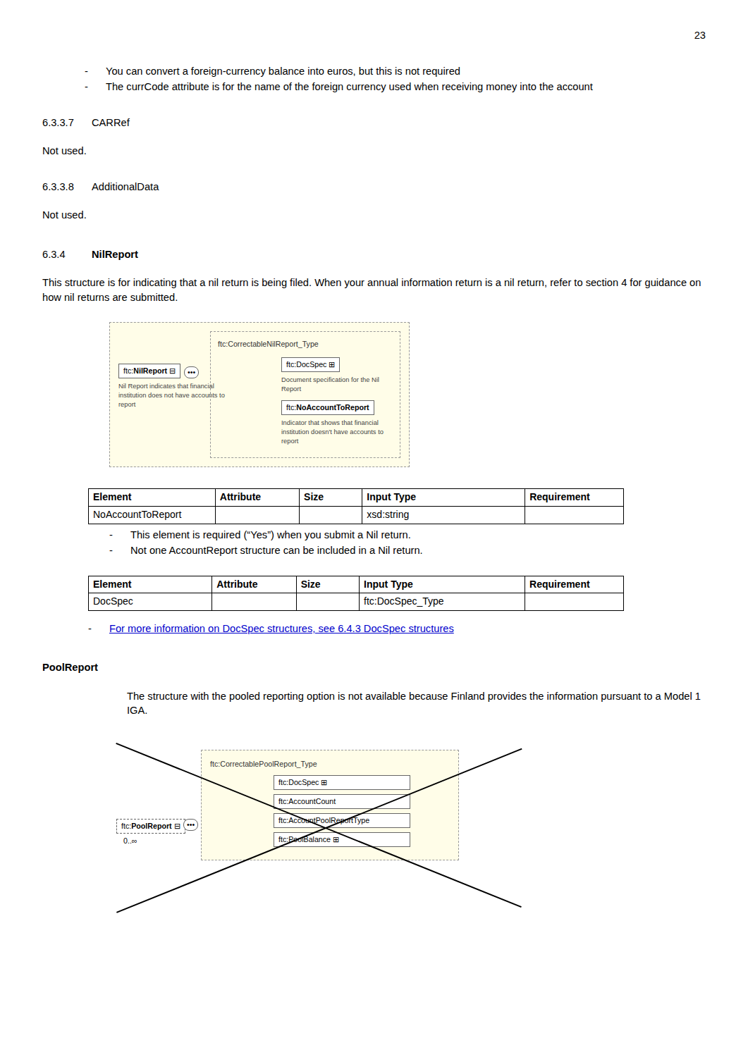23
You can convert a foreign-currency balance into euros, but this is not required
The currCode attribute is for the name of the foreign currency used when receiving money into the account
6.3.3.7 CARRef
Not used.
6.3.3.8 AdditionalData
Not used.
6.3.4 NilReport
This structure is for indicating that a nil return is being filed. When your annual information return is a nil return, refer to section 4 for guidance on how nil returns are submitted.
ftc:CorrectableNilReport_Type
ftc:DocSpec ⊞
Document specification for the Nil Report
ftc:NoAccountToReport
Indicator that shows that financial institution doesn't have accounts to report
ftc:NilReport ⊟
Nil Report indicates that financial institution does not have accounts to report
•••
| Element | Attribute | Size | Input Type | Requirement |
| --- | --- | --- | --- | --- |
| NoAccountToReport | | | xsd:string | |
This element is required (“Yes”) when you submit a Nil return.
Not one AccountReport structure can be included in a Nil return.
| Element | Attribute | Size | Input Type | Requirement |
| --- | --- | --- | --- | --- |
| DocSpec | | | ftc:DocSpec_Type | |
For more information on DocSpec structures, see 6.4.3 DocSpec structures
PoolReport
The structure with the pooled reporting option is not available because Finland provides the information pursuant to a Model 1 IGA.
ftc:CorrectablePoolReport_Type
ftc:DocSpec ⊞ ftc:AccountCount ftc:AccountPoolReportType ftc:PoolBalance ⊞
ftc:PoolReport ⊟
0..∞
•••